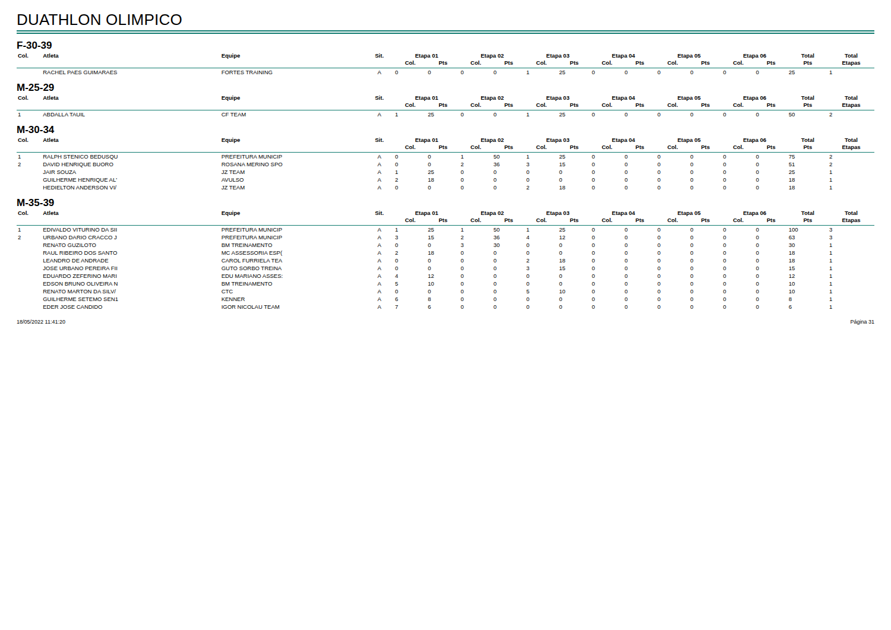DUATHLON OLIMPICO
F-30-39
| Col. | Atleta | Equipe | Sit. | Etapa 01 | Etapa 02 | Etapa 03 | Etapa 04 | Etapa 05 | Etapa 06 | Total | Total |
| --- | --- | --- | --- | --- | --- | --- | --- | --- | --- | --- | --- |
| | | | | Col. | Pts | Col. | Pts | Col. | Pts | Col. | Pts | Col. | Pts | Col. | Pts | Pts | Etapas |
| | RACHEL PAES GUIMARAES | FORTES TRAINING | A | 0 | 0 | 0 | 0 | 1 | 25 | 0 | 0 | 0 | 0 | 0 | 0 | 25 | 1 |
M-25-29
| Col. | Atleta | Equipe | Sit. | Etapa 01 | Etapa 02 | Etapa 03 | Etapa 04 | Etapa 05 | Etapa 06 | Total | Total |
| --- | --- | --- | --- | --- | --- | --- | --- | --- | --- | --- | --- |
| | | | | Col. | Pts | Col. | Pts | Col. | Pts | Col. | Pts | Col. | Pts | Col. | Pts | Pts | Etapas |
| 1 | ABDALLA TAUIL | CF TEAM | A | 1 | 25 | 0 | 0 | 1 | 25 | 0 | 0 | 0 | 0 | 0 | 0 | 50 | 2 |
M-30-34
| Col. | Atleta | Equipe | Sit. | Etapa 01 | Etapa 02 | Etapa 03 | Etapa 04 | Etapa 05 | Etapa 06 | Total | Total |
| --- | --- | --- | --- | --- | --- | --- | --- | --- | --- | --- | --- |
| | | | | Col. | Pts | Col. | Pts | Col. | Pts | Col. | Pts | Col. | Pts | Col. | Pts | Pts | Etapas |
| 1 | RALPH STENICO BEDUSQU | PREFEITURA MUNICIP | A | 0 | 0 | 1 | 50 | 1 | 25 | 0 | 0 | 0 | 0 | 0 | 0 | 75 | 2 |
| 2 | DAVID HENRIQUE BUORO | ROSANA MERINO SPO | A | 0 | 0 | 2 | 36 | 3 | 15 | 0 | 0 | 0 | 0 | 0 | 0 | 51 | 2 |
| | JAIR SOUZA | JZ TEAM | A | 1 | 25 | 0 | 0 | 0 | 0 | 0 | 0 | 0 | 0 | 0 | 0 | 25 | 1 |
| | GUILHERME HENRIQUE AL' | AVULSO | A | 2 | 18 | 0 | 0 | 0 | 0 | 0 | 0 | 0 | 0 | 0 | 0 | 18 | 1 |
| | HEDIELTON ANDERSON VI/ | JZ TEAM | A | 0 | 0 | 0 | 0 | 2 | 18 | 0 | 0 | 0 | 0 | 0 | 0 | 18 | 1 |
M-35-39
| Col. | Atleta | Equipe | Sit. | Etapa 01 | Etapa 02 | Etapa 03 | Etapa 04 | Etapa 05 | Etapa 06 | Total | Total |
| --- | --- | --- | --- | --- | --- | --- | --- | --- | --- | --- | --- |
| | | | | Col. | Pts | Col. | Pts | Col. | Pts | Col. | Pts | Col. | Pts | Col. | Pts | Pts | Etapas |
| 1 | EDIVALDO VITURINO DA SII | PREFEITURA MUNICIP | A | 1 | 25 | 1 | 50 | 1 | 25 | 0 | 0 | 0 | 0 | 0 | 0 | 100 | 3 |
| 2 | URBANO DARIO CRACCO J | PREFEITURA MUNICIP | A | 3 | 15 | 2 | 36 | 4 | 12 | 0 | 0 | 0 | 0 | 0 | 0 | 63 | 3 |
| | RENATO GUZILOTO | BM TREINAMENTO | A | 0 | 0 | 3 | 30 | 0 | 0 | 0 | 0 | 0 | 0 | 0 | 0 | 30 | 1 |
| | RAUL RIBEIRO DOS SANTO | MC ASSESSORIA ESP( | A | 2 | 18 | 0 | 0 | 0 | 0 | 0 | 0 | 0 | 0 | 0 | 0 | 18 | 1 |
| | LEANDRO DE ANDRADE | CAROL FURRIELA TEA | A | 0 | 0 | 0 | 0 | 2 | 18 | 0 | 0 | 0 | 0 | 0 | 0 | 18 | 1 |
| | JOSE URBANO PEREIRA FII | GUTO SORBO TREINA | A | 0 | 0 | 0 | 0 | 3 | 15 | 0 | 0 | 0 | 0 | 0 | 0 | 15 | 1 |
| | EDUARDO ZEFERINO MARI | EDU MARIANO ASSES: | A | 4 | 12 | 0 | 0 | 0 | 0 | 0 | 0 | 0 | 0 | 0 | 0 | 12 | 1 |
| | EDSON BRUNO OLIVEIRA N | BM TREINAMENTO | A | 5 | 10 | 0 | 0 | 0 | 0 | 0 | 0 | 0 | 0 | 0 | 0 | 10 | 1 |
| | RENATO MARTON DA SILV/ | CTC | A | 0 | 0 | 0 | 0 | 5 | 10 | 0 | 0 | 0 | 0 | 0 | 0 | 10 | 1 |
| | GUILHERME SETEMO SEN1 | KENNER | A | 6 | 8 | 0 | 0 | 0 | 0 | 0 | 0 | 0 | 0 | 0 | 0 | 8 | 1 |
| | EDER JOSE CANDIDO | IGOR NICOLAU TEAM | A | 7 | 6 | 0 | 0 | 0 | 0 | 0 | 0 | 0 | 0 | 0 | 0 | 6 | 1 |
18/05/2022 11:41:20 Página 31